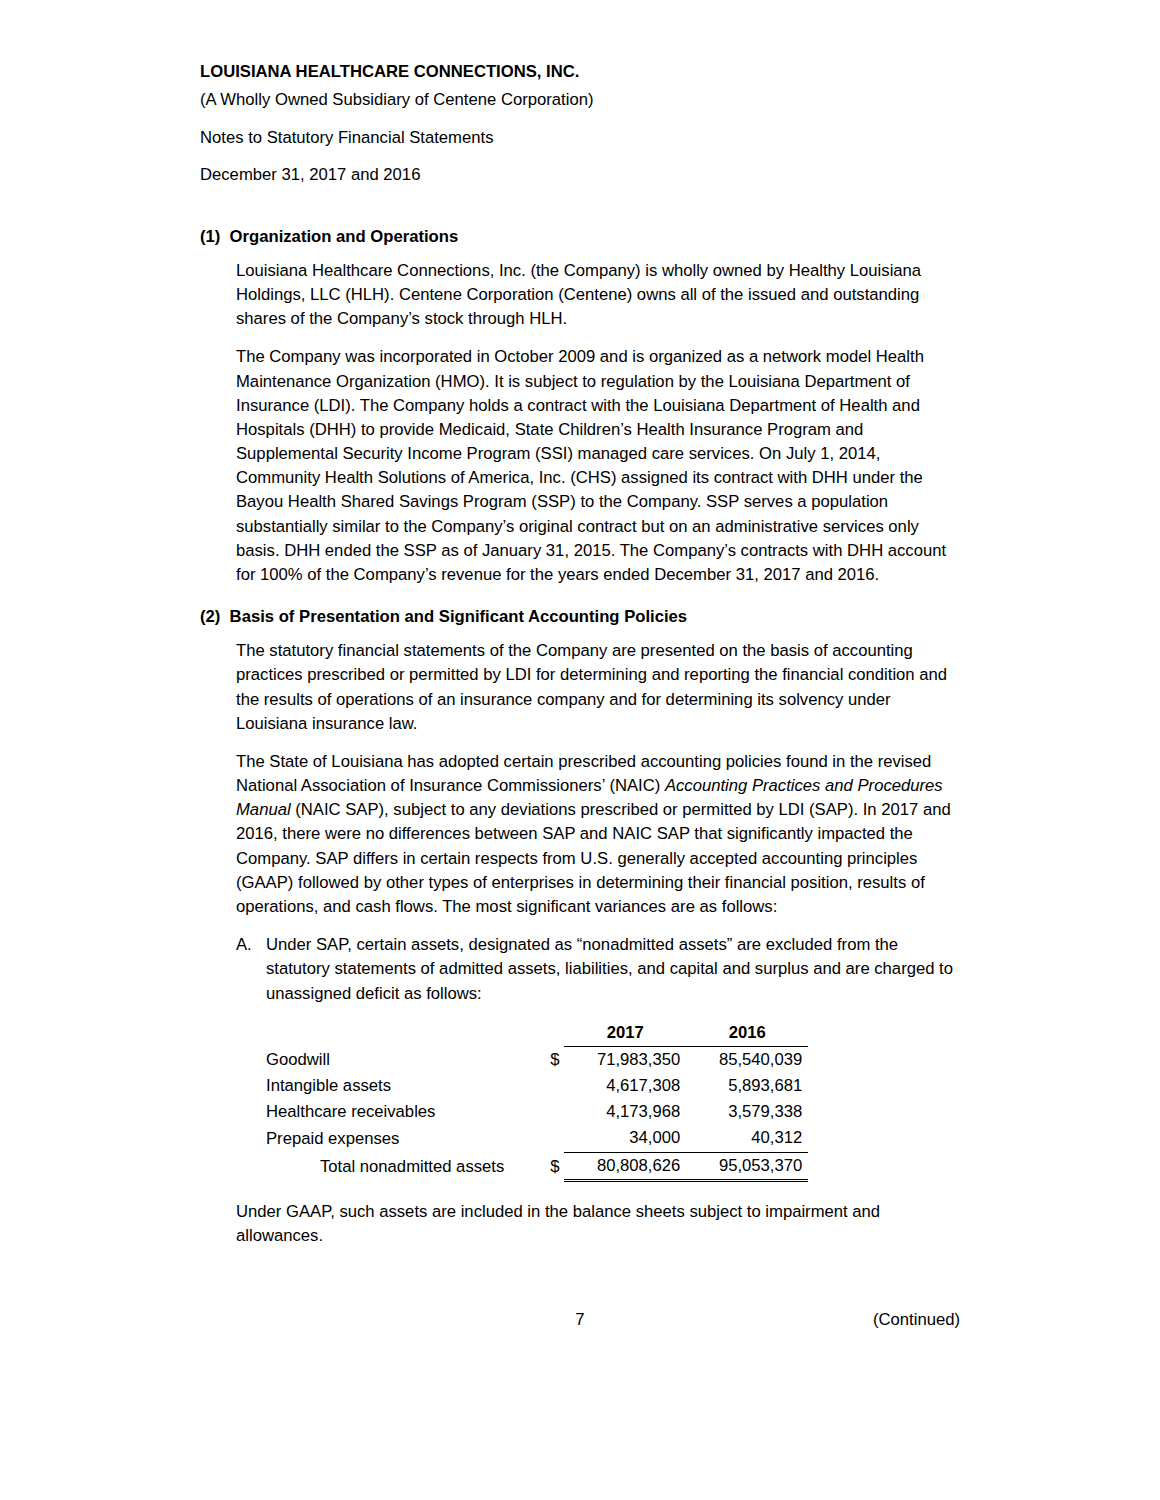LOUISIANA HEALTHCARE CONNECTIONS, INC.
(A Wholly Owned Subsidiary of Centene Corporation)
Notes to Statutory Financial Statements
December 31, 2017 and 2016
(1) Organization and Operations
Louisiana Healthcare Connections, Inc. (the Company) is wholly owned by Healthy Louisiana Holdings, LLC (HLH). Centene Corporation (Centene) owns all of the issued and outstanding shares of the Company’s stock through HLH.
The Company was incorporated in October 2009 and is organized as a network model Health Maintenance Organization (HMO). It is subject to regulation by the Louisiana Department of Insurance (LDI). The Company holds a contract with the Louisiana Department of Health and Hospitals (DHH) to provide Medicaid, State Children’s Health Insurance Program and Supplemental Security Income Program (SSI) managed care services. On July 1, 2014, Community Health Solutions of America, Inc. (CHS) assigned its contract with DHH under the Bayou Health Shared Savings Program (SSP) to the Company. SSP serves a population substantially similar to the Company’s original contract but on an administrative services only basis. DHH ended the SSP as of January 31, 2015. The Company’s contracts with DHH account for 100% of the Company’s revenue for the years ended December 31, 2017 and 2016.
(2) Basis of Presentation and Significant Accounting Policies
The statutory financial statements of the Company are presented on the basis of accounting practices prescribed or permitted by LDI for determining and reporting the financial condition and the results of operations of an insurance company and for determining its solvency under Louisiana insurance law.
The State of Louisiana has adopted certain prescribed accounting policies found in the revised National Association of Insurance Commissioners’ (NAIC) Accounting Practices and Procedures Manual (NAIC SAP), subject to any deviations prescribed or permitted by LDI (SAP). In 2017 and 2016, there were no differences between SAP and NAIC SAP that significantly impacted the Company. SAP differs in certain respects from U.S. generally accepted accounting principles (GAAP) followed by other types of enterprises in determining their financial position, results of operations, and cash flows. The most significant variances are as follows:
A. Under SAP, certain assets, designated as “nonadmitted assets” are excluded from the statutory statements of admitted assets, liabilities, and capital and surplus and are charged to unassigned deficit as follows:
| | | 2017 | 2016 |
| Goodwill | $ | 71,983,350 | 85,540,039 |
| Intangible assets | | 4,617,308 | 5,893,681 |
| Healthcare receivables | | 4,173,968 | 3,579,338 |
| Prepaid expenses | | 34,000 | 40,312 |
| Total nonadmitted assets | $ | 80,808,626 | 95,053,370 |
Under GAAP, such assets are included in the balance sheets subject to impairment and allowances.
7
(Continued)